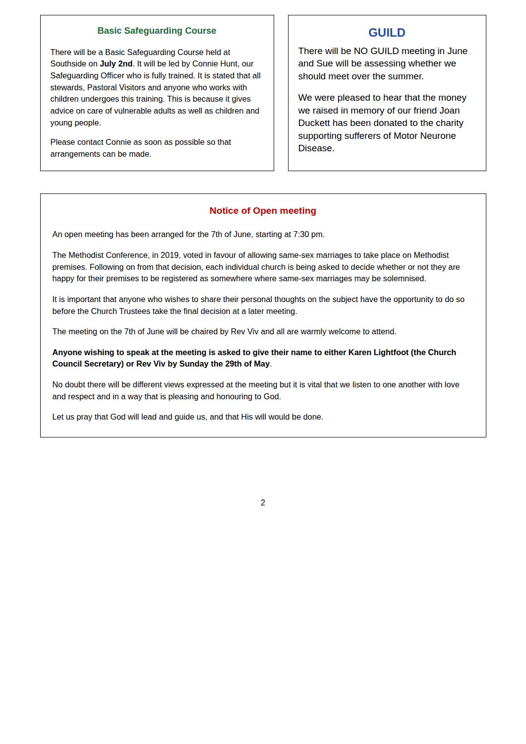Basic Safeguarding Course
There will be a Basic Safeguarding Course held at Southside on July 2nd. It will be led by Connie Hunt, our Safeguarding Officer who is fully trained. It is stated that all stewards, Pastoral Visitors and anyone who works with children undergoes this training. This is because it gives advice on care of vulnerable adults as well as children and young people.
Please contact Connie as soon as possible so that arrangements can be made.
GUILD
There will be NO GUILD meeting in June and Sue will be assessing whether we should meet over the summer.
We were pleased to hear that the money we raised in memory of our friend Joan Duckett has been donated to the charity supporting sufferers of Motor Neurone Disease.
Notice of Open meeting
An open meeting has been arranged for the 7th of June, starting at 7:30 pm.
The Methodist Conference, in 2019, voted in favour of allowing same-sex marriages to take place on Methodist premises. Following on from that decision, each individual church is being asked to decide whether or not they are happy for their premises to be registered as somewhere where same-sex marriages may be solemnised.
It is important that anyone who wishes to share their personal thoughts on the subject have the opportunity to do so before the Church Trustees take the final decision at a later meeting.
The meeting on the 7th of June will be chaired by Rev Viv and all are warmly welcome to attend.
Anyone wishing to speak at the meeting is asked to give their name to either Karen Lightfoot (the Church Council Secretary) or Rev Viv by Sunday the 29th of May.
No doubt there will be different views expressed at the meeting but it is vital that we listen to one another with love and respect and in a way that is pleasing and honouring to God.
Let us pray that God will lead and guide us, and that His will would be done.
2